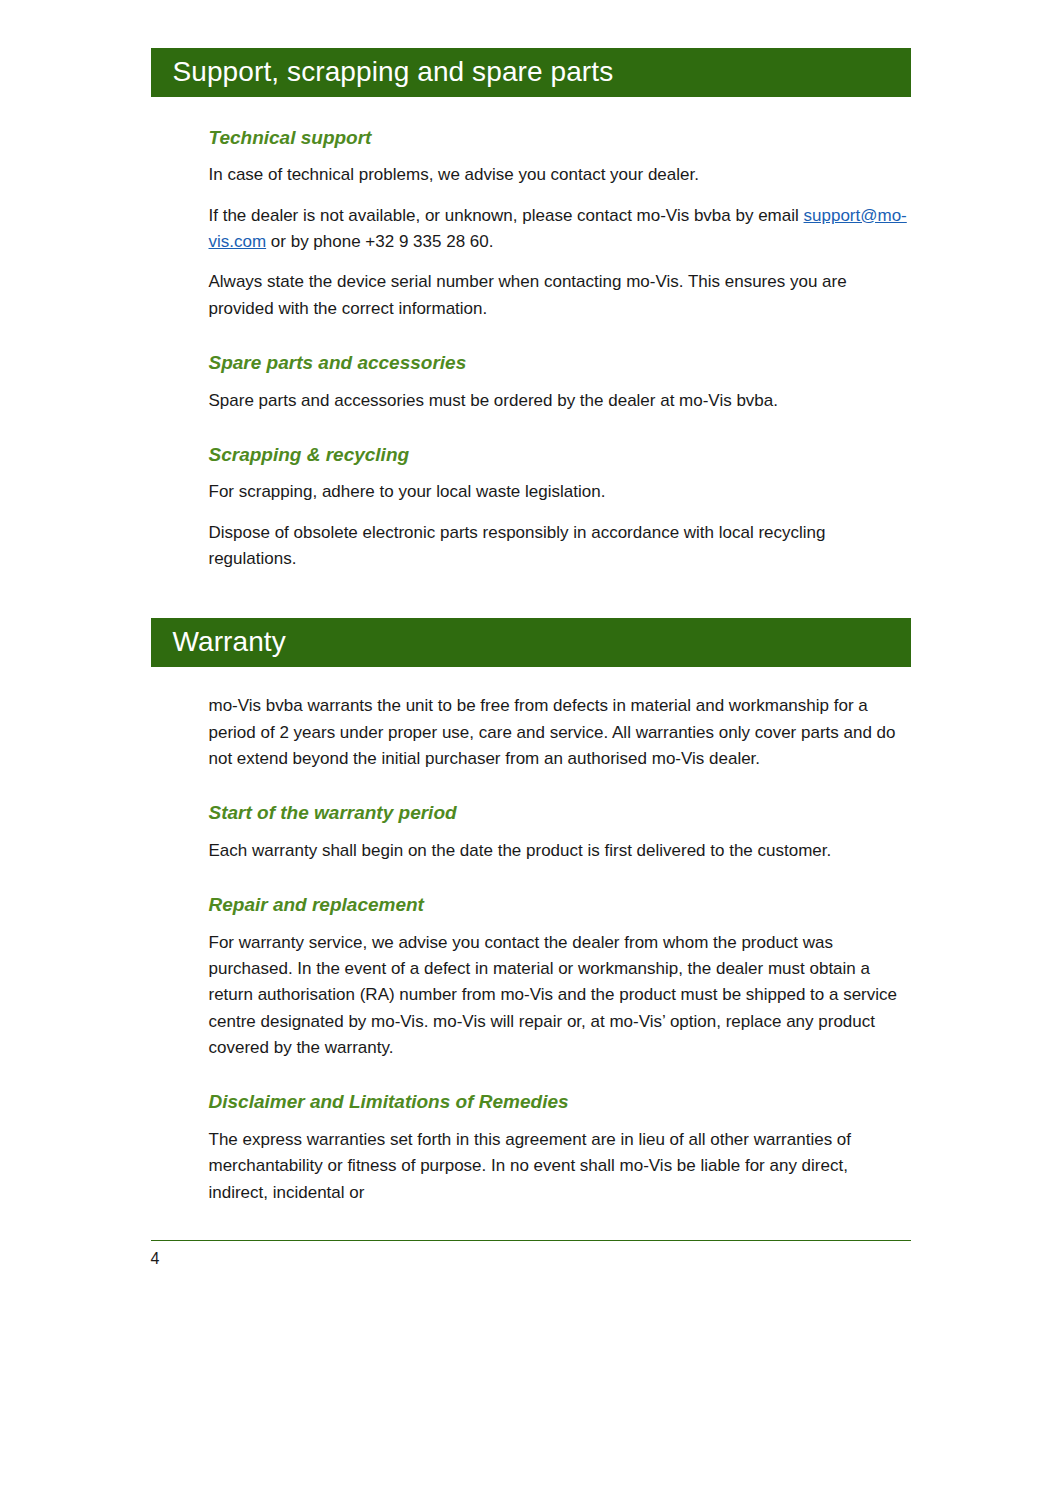Support, scrapping and spare parts
Technical support
In case of technical problems, we advise you contact your dealer.
If the dealer is not available, or unknown, please contact mo-Vis bvba by email support@mo-vis.com or by phone +32 9 335 28 60.
Always state the device serial number when contacting mo-Vis. This ensures you are provided with the correct information.
Spare parts and accessories
Spare parts and accessories must be ordered by the dealer at mo-Vis bvba.
Scrapping & recycling
For scrapping, adhere to your local waste legislation.
Dispose of obsolete electronic parts responsibly in accordance with local recycling regulations.
Warranty
mo-Vis bvba warrants the unit to be free from defects in material and workmanship for a period of 2 years under proper use, care and service. All warranties only cover parts and do not extend beyond the initial purchaser from an authorised mo-Vis dealer.
Start of the warranty period
Each warranty shall begin on the date the product is first delivered to the customer.
Repair and replacement
For warranty service, we advise you contact the dealer from whom the product was purchased. In the event of a defect in material or workmanship, the dealer must obtain a return authorisation (RA) number from mo-Vis and the product must be shipped to a service centre designated by mo-Vis. mo-Vis will repair or, at mo-Vis’ option, replace any product covered by the warranty.
Disclaimer and Limitations of Remedies
The express warranties set forth in this agreement are in lieu of all other warranties of merchantability or fitness of purpose. In no event shall mo-Vis be liable for any direct, indirect, incidental or
4